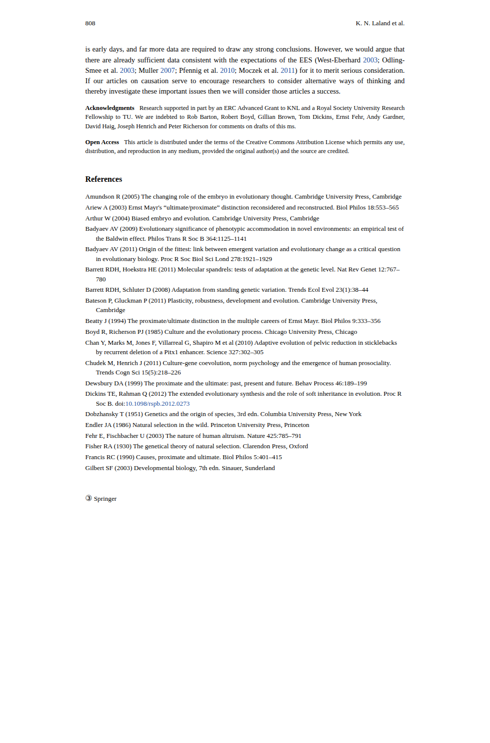808 K. N. Laland et al.
is early days, and far more data are required to draw any strong conclusions. However, we would argue that there are already sufficient data consistent with the expectations of the EES (West-Eberhard 2003; Odling-Smee et al. 2003; Muller 2007; Pfennig et al. 2010; Moczek et al. 2011) for it to merit serious consideration. If our articles on causation serve to encourage researchers to consider alternative ways of thinking and thereby investigate these important issues then we will consider those articles a success.
Acknowledgments Research supported in part by an ERC Advanced Grant to KNL and a Royal Society University Research Fellowship to TU. We are indebted to Rob Barton, Robert Boyd, Gillian Brown, Tom Dickins, Ernst Fehr, Andy Gardner, David Haig, Joseph Henrich and Peter Richerson for comments on drafts of this ms.
Open Access This article is distributed under the terms of the Creative Commons Attribution License which permits any use, distribution, and reproduction in any medium, provided the original author(s) and the source are credited.
References
Amundson R (2005) The changing role of the embryo in evolutionary thought. Cambridge University Press, Cambridge
Ariew A (2003) Ernst Mayr's “ultimate/proximate” distinction reconsidered and reconstructed. Biol Philos 18:553–565
Arthur W (2004) Biased embryo and evolution. Cambridge University Press, Cambridge
Badyaev AV (2009) Evolutionary significance of phenotypic accommodation in novel environments: an empirical test of the Baldwin effect. Philos Trans R Soc B 364:1125–1141
Badyaev AV (2011) Origin of the fittest: link between emergent variation and evolutionary change as a critical question in evolutionary biology. Proc R Soc Biol Sci Lond 278:1921–1929
Barrett RDH, Hoekstra HE (2011) Molecular spandrels: tests of adaptation at the genetic level. Nat Rev Genet 12:767–780
Barrett RDH, Schluter D (2008) Adaptation from standing genetic variation. Trends Ecol Evol 23(1):38–44
Bateson P, Gluckman P (2011) Plasticity, robustness, development and evolution. Cambridge University Press, Cambridge
Beatty J (1994) The proximate/ultimate distinction in the multiple careers of Ernst Mayr. Biol Philos 9:333–356
Boyd R, Richerson PJ (1985) Culture and the evolutionary process. Chicago University Press, Chicago
Chan Y, Marks M, Jones F, Villarreal G, Shapiro M et al (2010) Adaptive evolution of pelvic reduction in sticklebacks by recurrent deletion of a Pitx1 enhancer. Science 327:302–305
Chudek M, Henrich J (2011) Culture-gene coevolution, norm psychology and the emergence of human prosociality. Trends Cogn Sci 15(5):218–226
Dewsbury DA (1999) The proximate and the ultimate: past, present and future. Behav Process 46:189–199
Dickins TE, Rahman Q (2012) The extended evolutionary synthesis and the role of soft inheritance in evolution. Proc R Soc B. doi:10.1098/rspb.2012.0273
Dobzhansky T (1951) Genetics and the origin of species, 3rd edn. Columbia University Press, New York
Endler JA (1986) Natural selection in the wild. Princeton University Press, Princeton
Fehr E, Fischbacher U (2003) The nature of human altruism. Nature 425:785–791
Fisher RA (1930) The genetical theory of natural selection. Clarendon Press, Oxford
Francis RC (1990) Causes, proximate and ultimate. Biol Philos 5:401–415
Gilbert SF (2003) Developmental biology, 7th edn. Sinauer, Sunderland
③ Springer